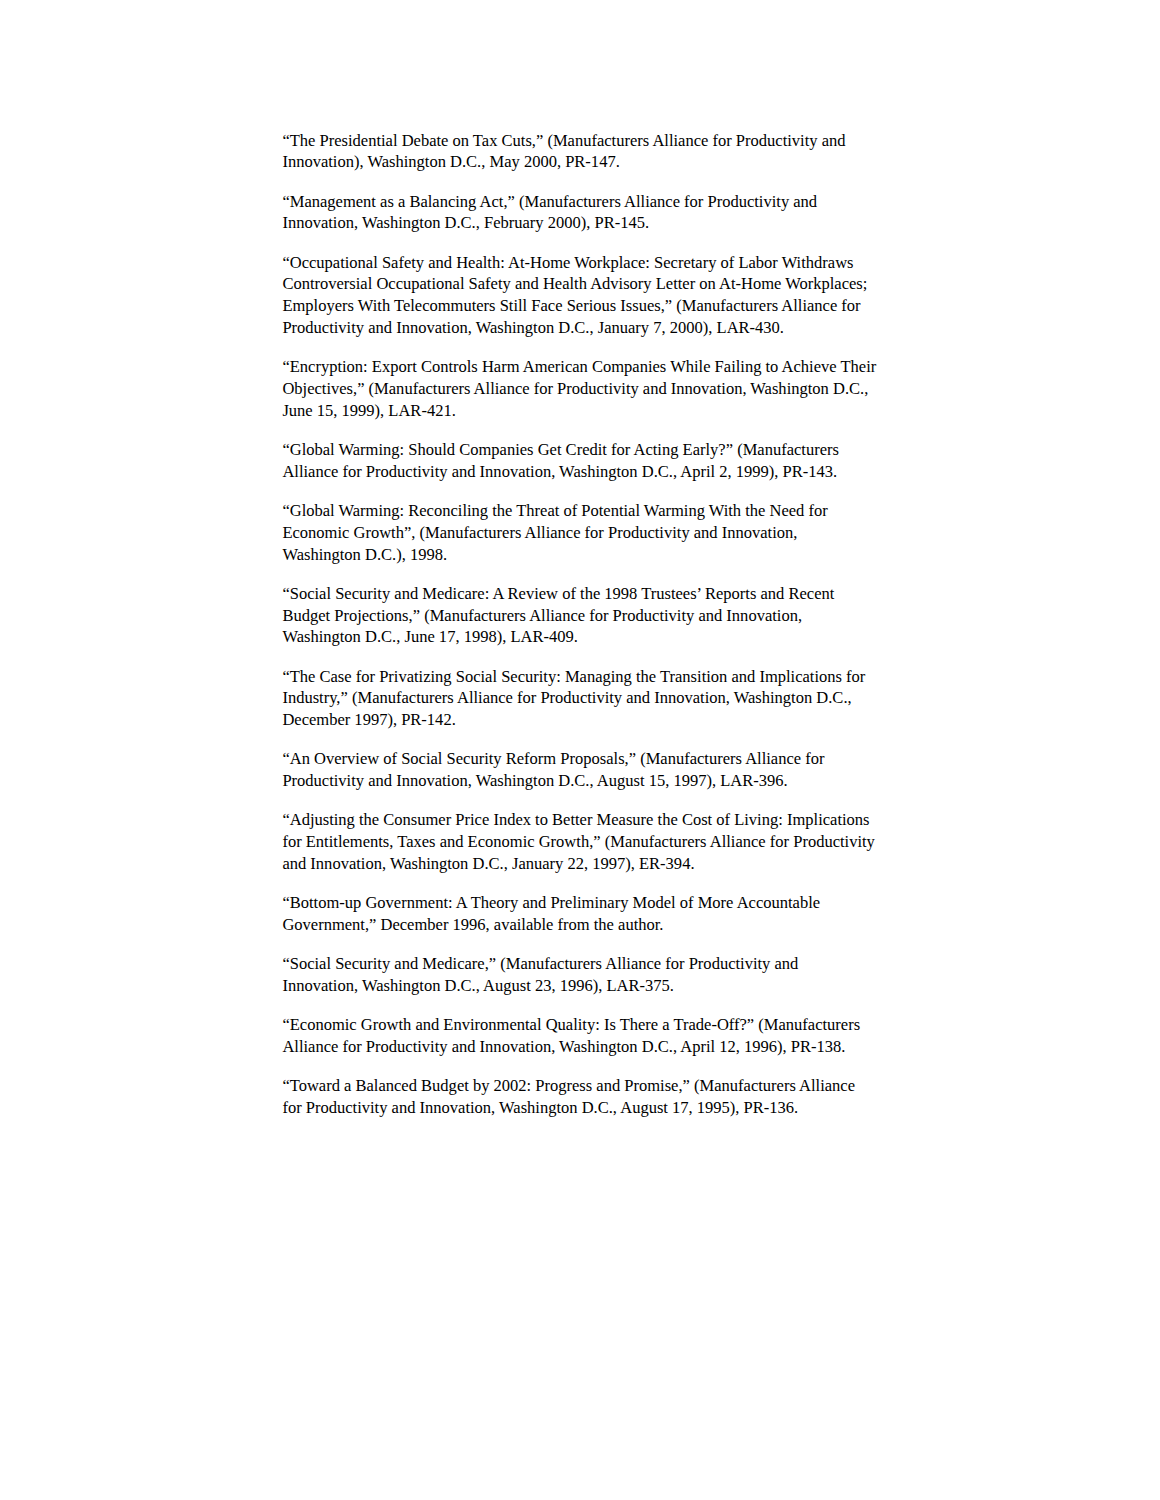“The Presidential Debate on Tax Cuts,” (Manufacturers Alliance for Productivity and Innovation), Washington D.C., May 2000, PR-147.
“Management as a Balancing Act,” (Manufacturers Alliance for Productivity and Innovation, Washington D.C., February 2000), PR-145.
“Occupational Safety and Health: At-Home Workplace: Secretary of Labor Withdraws Controversial Occupational Safety and Health Advisory Letter on At-Home Workplaces; Employers With Telecommuters Still Face Serious Issues,” (Manufacturers Alliance for Productivity and Innovation, Washington D.C., January 7, 2000), LAR-430.
“Encryption: Export Controls Harm American Companies While Failing to Achieve Their Objectives,” (Manufacturers Alliance for Productivity and Innovation, Washington D.C., June 15, 1999), LAR-421.
“Global Warming: Should Companies Get Credit for Acting Early?” (Manufacturers Alliance for Productivity and Innovation, Washington D.C., April 2, 1999), PR-143.
“Global Warming: Reconciling the Threat of Potential Warming With the Need for Economic Growth”, (Manufacturers Alliance for Productivity and Innovation, Washington D.C.), 1998.
“Social Security and Medicare: A Review of the 1998 Trustees’ Reports and Recent Budget Projections,” (Manufacturers Alliance for Productivity and Innovation, Washington D.C., June 17, 1998), LAR-409.
“The Case for Privatizing Social Security: Managing the Transition and Implications for Industry,” (Manufacturers Alliance for Productivity and Innovation, Washington D.C., December 1997), PR-142.
“An Overview of Social Security Reform Proposals,” (Manufacturers Alliance for Productivity and Innovation, Washington D.C., August 15, 1997), LAR-396.
“Adjusting the Consumer Price Index to Better Measure the Cost of Living: Implications for Entitlements, Taxes and Economic Growth,” (Manufacturers Alliance for Productivity and Innovation, Washington D.C., January 22, 1997), ER-394.
“Bottom-up Government: A Theory and Preliminary Model of More Accountable Government,” December 1996, available from the author.
“Social Security and Medicare,” (Manufacturers Alliance for Productivity and Innovation, Washington D.C., August 23, 1996), LAR-375.
“Economic Growth and Environmental Quality: Is There a Trade-Off?” (Manufacturers Alliance for Productivity and Innovation, Washington D.C., April 12, 1996), PR-138.
“Toward a Balanced Budget by 2002: Progress and Promise,” (Manufacturers Alliance for Productivity and Innovation, Washington D.C., August 17, 1995), PR-136.